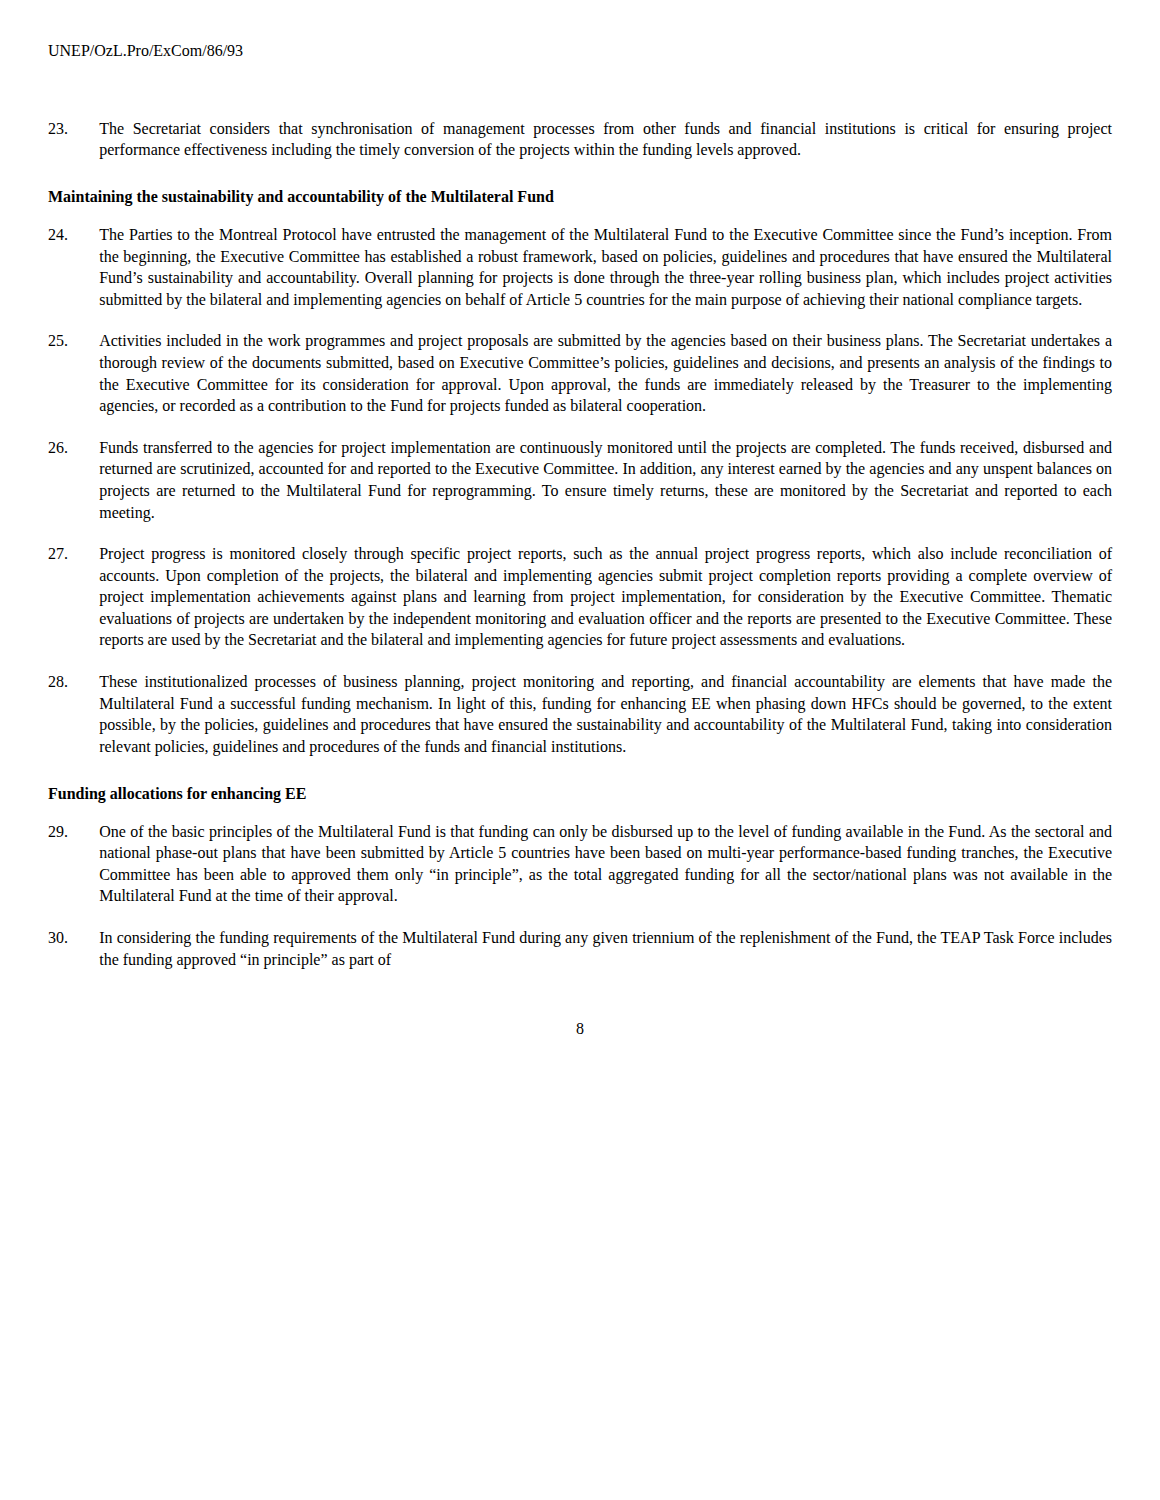UNEP/OzL.Pro/ExCom/86/93
23. The Secretariat considers that synchronisation of management processes from other funds and financial institutions is critical for ensuring project performance effectiveness including the timely conversion of the projects within the funding levels approved.
Maintaining the sustainability and accountability of the Multilateral Fund
24. The Parties to the Montreal Protocol have entrusted the management of the Multilateral Fund to the Executive Committee since the Fund’s inception. From the beginning, the Executive Committee has established a robust framework, based on policies, guidelines and procedures that have ensured the Multilateral Fund’s sustainability and accountability. Overall planning for projects is done through the three-year rolling business plan, which includes project activities submitted by the bilateral and implementing agencies on behalf of Article 5 countries for the main purpose of achieving their national compliance targets.
25. Activities included in the work programmes and project proposals are submitted by the agencies based on their business plans. The Secretariat undertakes a thorough review of the documents submitted, based on Executive Committee’s policies, guidelines and decisions, and presents an analysis of the findings to the Executive Committee for its consideration for approval. Upon approval, the funds are immediately released by the Treasurer to the implementing agencies, or recorded as a contribution to the Fund for projects funded as bilateral cooperation.
26. Funds transferred to the agencies for project implementation are continuously monitored until the projects are completed. The funds received, disbursed and returned are scrutinized, accounted for and reported to the Executive Committee. In addition, any interest earned by the agencies and any unspent balances on projects are returned to the Multilateral Fund for reprogramming. To ensure timely returns, these are monitored by the Secretariat and reported to each meeting.
27. Project progress is monitored closely through specific project reports, such as the annual project progress reports, which also include reconciliation of accounts. Upon completion of the projects, the bilateral and implementing agencies submit project completion reports providing a complete overview of project implementation achievements against plans and learning from project implementation, for consideration by the Executive Committee. Thematic evaluations of projects are undertaken by the independent monitoring and evaluation officer and the reports are presented to the Executive Committee. These reports are used by the Secretariat and the bilateral and implementing agencies for future project assessments and evaluations.
28. These institutionalized processes of business planning, project monitoring and reporting, and financial accountability are elements that have made the Multilateral Fund a successful funding mechanism. In light of this, funding for enhancing EE when phasing down HFCs should be governed, to the extent possible, by the policies, guidelines and procedures that have ensured the sustainability and accountability of the Multilateral Fund, taking into consideration relevant policies, guidelines and procedures of the funds and financial institutions.
Funding allocations for enhancing EE
29. One of the basic principles of the Multilateral Fund is that funding can only be disbursed up to the level of funding available in the Fund. As the sectoral and national phase-out plans that have been submitted by Article 5 countries have been based on multi-year performance-based funding tranches, the Executive Committee has been able to approved them only “in principle”, as the total aggregated funding for all the sector/national plans was not available in the Multilateral Fund at the time of their approval.
30. In considering the funding requirements of the Multilateral Fund during any given triennium of the replenishment of the Fund, the TEAP Task Force includes the funding approved “in principle” as part of
8